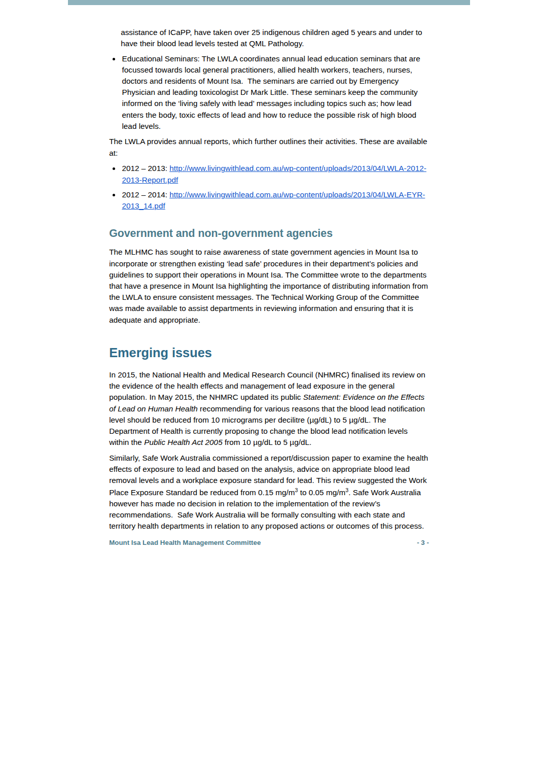assistance of ICaPP, have taken over 25 indigenous children aged 5 years and under to have their blood lead levels tested at QML Pathology.
Educational Seminars: The LWLA coordinates annual lead education seminars that are focussed towards local general practitioners, allied health workers, teachers, nurses, doctors and residents of Mount Isa. The seminars are carried out by Emergency Physician and leading toxicologist Dr Mark Little. These seminars keep the community informed on the ‘living safely with lead’ messages including topics such as; how lead enters the body, toxic effects of lead and how to reduce the possible risk of high blood lead levels.
The LWLA provides annual reports, which further outlines their activities. These are available at:
2012 – 2013: http://www.livingwithlead.com.au/wp-content/uploads/2013/04/LWLA-2012-2013-Report.pdf
2012 – 2014: http://www.livingwithlead.com.au/wp-content/uploads/2013/04/LWLA-EYR-2013_14.pdf
Government and non-government agencies
The MLHMC has sought to raise awareness of state government agencies in Mount Isa to incorporate or strengthen existing ‘lead safe’ procedures in their department’s policies and guidelines to support their operations in Mount Isa. The Committee wrote to the departments that have a presence in Mount Isa highlighting the importance of distributing information from the LWLA to ensure consistent messages. The Technical Working Group of the Committee was made available to assist departments in reviewing information and ensuring that it is adequate and appropriate.
Emerging issues
In 2015, the National Health and Medical Research Council (NHMRC) finalised its review on the evidence of the health effects and management of lead exposure in the general population. In May 2015, the NHMRC updated its public Statement: Evidence on the Effects of Lead on Human Health recommending for various reasons that the blood lead notification level should be reduced from 10 micrograms per decilitre (µg/dL) to 5 µg/dL. The Department of Health is currently proposing to change the blood lead notification levels within the Public Health Act 2005 from 10 µg/dL to 5 µg/dL.
Similarly, Safe Work Australia commissioned a report/discussion paper to examine the health effects of exposure to lead and based on the analysis, advice on appropriate blood lead removal levels and a workplace exposure standard for lead. This review suggested the Work Place Exposure Standard be reduced from 0.15 mg/m3 to 0.05 mg/m3. Safe Work Australia however has made no decision in relation to the implementation of the review’s recommendations. Safe Work Australia will be formally consulting with each state and territory health departments in relation to any proposed actions or outcomes of this process.
Mount Isa Lead Health Management Committee - 3 -